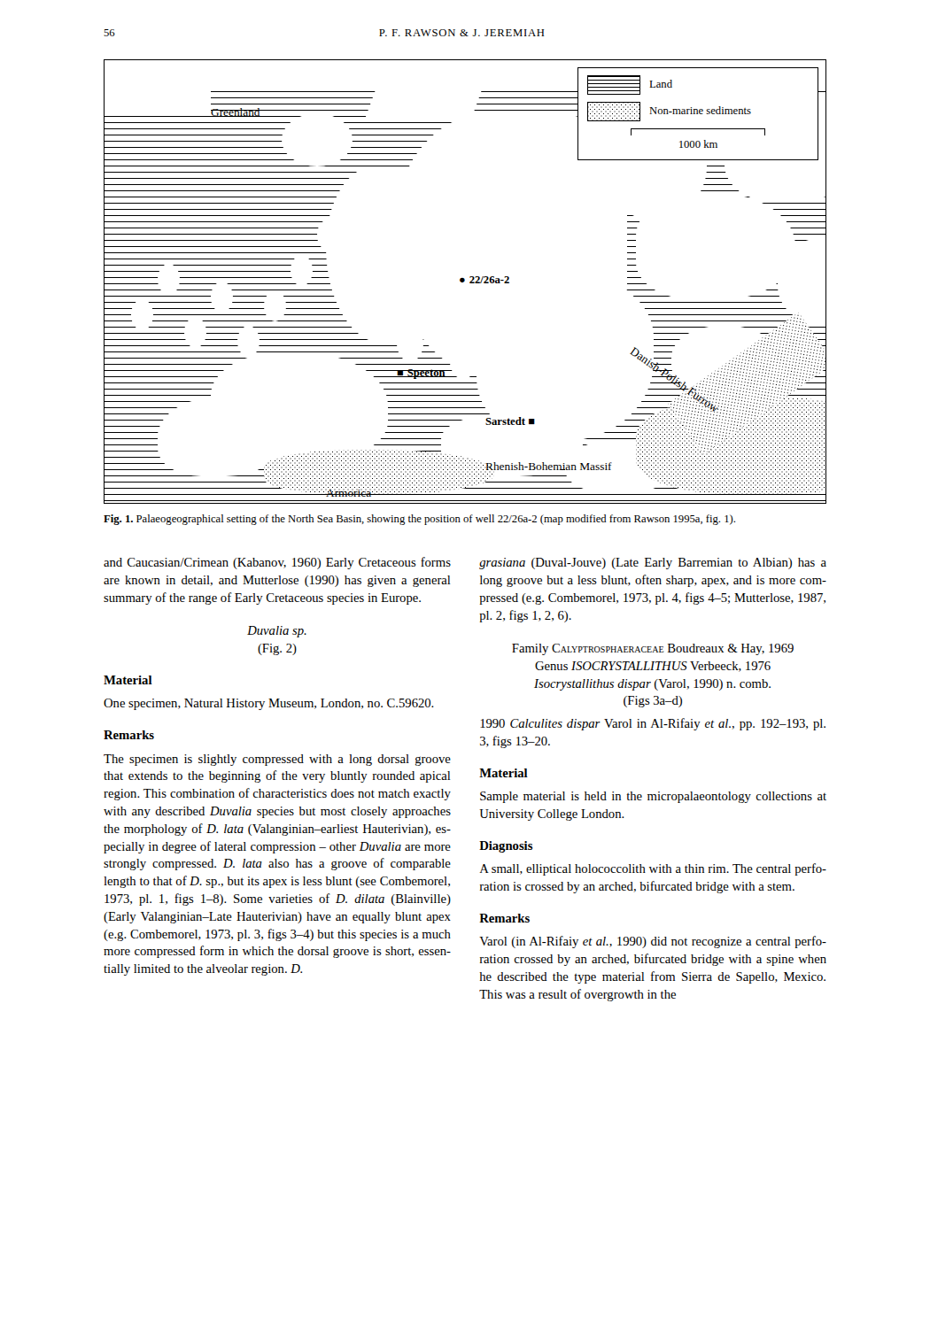56 P. F. Rawson & J. Jeremiah
Land
Non-marine sediments
1000 km
Greenland
22/26a-2
Speeton
Sarstedt
Danish-Polish Furrow
Rhenish-Bohemian Massif
Armorica
Fig. 1. Palaeogeographical setting of the North Sea Basin, showing the position of well 22/26a-2 (map modified from Rawson 1995a, fig. 1).
and Caucasian/Crimean (Kabanov, 1960) Early Cretaceous forms are known in detail, and Mutterlose (1990) has given a general summary of the range of Early Cretaceous species in Europe.
Duvalia sp.
(Fig. 2)
Material
One specimen, Natural History Museum, London, no. C.59620.
Remarks
The specimen is slightly compressed with a long dorsal groove that extends to the beginning of the very bluntly rounded apical region. This combination of characteristics does not match exactly with any described Duvalia species but most closely approaches the morphology of D. lata (Valanginian–earliest Hauterivian), especially in degree of lateral compression – other Duvalia are more strongly compressed. D. lata also has a groove of comparable length to that of D. sp., but its apex is less blunt (see Combemorel, 1973, pl. 1, figs 1–8). Some varieties of D. dilata (Blainville) (Early Valanginian–Late Hauterivian) have an equally blunt apex (e.g. Combemorel, 1973, pl. 3, figs 3–4) but this species is a much more compressed form in which the dorsal groove is short, essentially limited to the alveolar region. D.
grasiana (Duval-Jouve) (Late Early Barremian to Albian) has a long groove but a less blunt, often sharp, apex, and is more compressed (e.g. Combemorel, 1973, pl. 4, figs 4–5; Mutterlose, 1987, pl. 2, figs 1, 2, 6).
Family Calyptrosphaeraceae Boudreaux & Hay, 1969
Genus ISOCRYSTALLITHUS Verbeeck, 1976
Isocrystallithus dispar (Varol, 1990) n. comb.
(Figs 3a–d)
1990 Calculites dispar Varol in Al-Rifaiy et al., pp. 192–193, pl. 3, figs 13–20.
Material
Sample material is held in the micropalaeontology collections at University College London.
Diagnosis
A small, elliptical holococcolith with a thin rim. The central perforation is crossed by an arched, bifurcated bridge with a stem.
Remarks
Varol (in Al-Rifaiy et al., 1990) did not recognize a central perforation crossed by an arched, bifurcated bridge with a spine when he described the type material from Sierra de Sapello, Mexico. This was a result of overgrowth in the